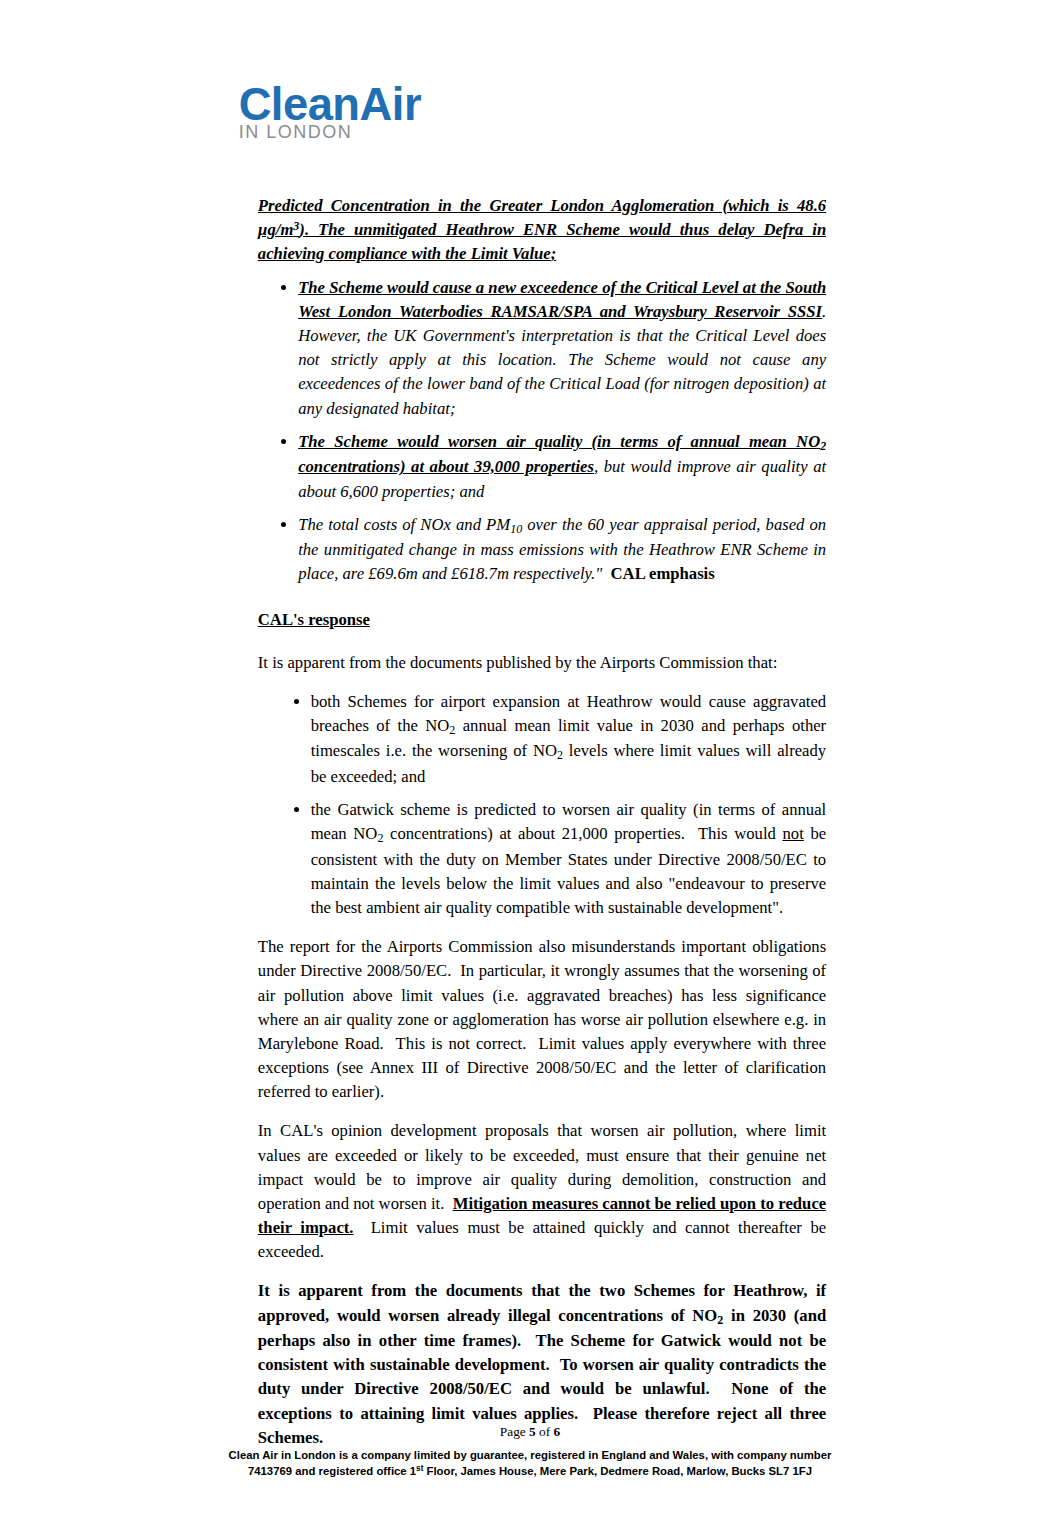CleanAir
IN LONDON
Predicted Concentration in the Greater London Agglomeration (which is 48.6 µg/m3). The unmitigated Heathrow ENR Scheme would thus delay Defra in achieving compliance with the Limit Value;
The Scheme would cause a new exceedence of the Critical Level at the South West London Waterbodies RAMSAR/SPA and Wraysbury Reservoir SSSI. However, the UK Government's interpretation is that the Critical Level does not strictly apply at this location. The Scheme would not cause any exceedences of the lower band of the Critical Load (for nitrogen deposition) at any designated habitat;
The Scheme would worsen air quality (in terms of annual mean NO2 concentrations) at about 39,000 properties, but would improve air quality at about 6,600 properties; and
The total costs of NOx and PM10 over the 60 year appraisal period, based on the unmitigated change in mass emissions with the Heathrow ENR Scheme in place, are £69.6m and £618.7m respectively." CAL emphasis
CAL's response
It is apparent from the documents published by the Airports Commission that:
both Schemes for airport expansion at Heathrow would cause aggravated breaches of the NO2 annual mean limit value in 2030 and perhaps other timescales i.e. the worsening of NO2 levels where limit values will already be exceeded; and
the Gatwick scheme is predicted to worsen air quality (in terms of annual mean NO2 concentrations) at about 21,000 properties. This would not be consistent with the duty on Member States under Directive 2008/50/EC to maintain the levels below the limit values and also "endeavour to preserve the best ambient air quality compatible with sustainable development".
The report for the Airports Commission also misunderstands important obligations under Directive 2008/50/EC. In particular, it wrongly assumes that the worsening of air pollution above limit values (i.e. aggravated breaches) has less significance where an air quality zone or agglomeration has worse air pollution elsewhere e.g. in Marylebone Road. This is not correct. Limit values apply everywhere with three exceptions (see Annex III of Directive 2008/50/EC and the letter of clarification referred to earlier).
In CAL's opinion development proposals that worsen air pollution, where limit values are exceeded or likely to be exceeded, must ensure that their genuine net impact would be to improve air quality during demolition, construction and operation and not worsen it. Mitigation measures cannot be relied upon to reduce their impact. Limit values must be attained quickly and cannot thereafter be exceeded.
It is apparent from the documents that the two Schemes for Heathrow, if approved, would worsen already illegal concentrations of NO2 in 2030 (and perhaps also in other time frames). The Scheme for Gatwick would not be consistent with sustainable development. To worsen air quality contradicts the duty under Directive 2008/50/EC and would be unlawful. None of the exceptions to attaining limit values applies. Please therefore reject all three Schemes.
Page 5 of 6
Clean Air in London is a company limited by guarantee, registered in England and Wales, with company number
7413769 and registered office 1st Floor, James House, Mere Park, Dedmere Road, Marlow, Bucks SL7 1FJ